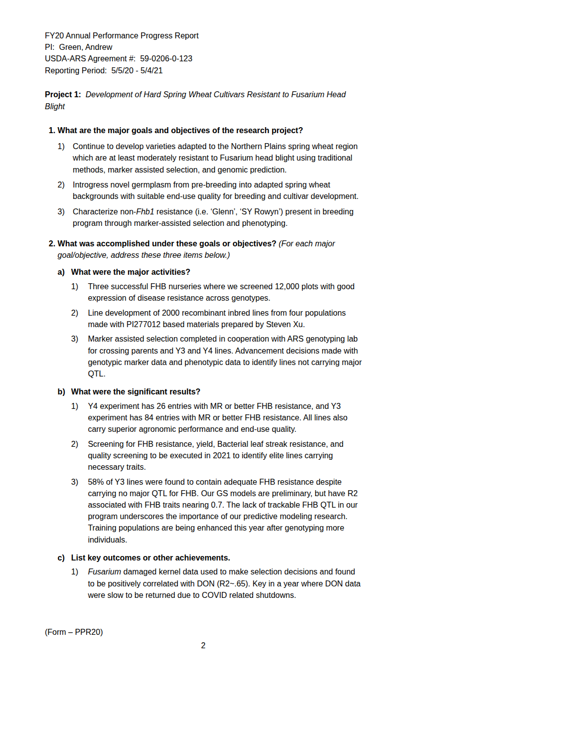FY20 Annual Performance Progress Report
PI: Green, Andrew
USDA-ARS Agreement #: 59-0206-0-123
Reporting Period: 5/5/20 - 5/4/21
Project 1: Development of Hard Spring Wheat Cultivars Resistant to Fusarium Head Blight
What are the major goals and objectives of the research project?
Continue to develop varieties adapted to the Northern Plains spring wheat region which are at least moderately resistant to Fusarium head blight using traditional methods, marker assisted selection, and genomic prediction.
Introgress novel germplasm from pre-breeding into adapted spring wheat backgrounds with suitable end-use quality for breeding and cultivar development.
Characterize non-Fhb1 resistance (i.e. ‘Glenn’, ‘SY Rowyn’) present in breeding program through marker-assisted selection and phenotyping.
What was accomplished under these goals or objectives? (For each major goal/objective, address these three items below.)
What were the major activities?
Three successful FHB nurseries where we screened 12,000 plots with good expression of disease resistance across genotypes.
Line development of 2000 recombinant inbred lines from four populations made with PI277012 based materials prepared by Steven Xu.
Marker assisted selection completed in cooperation with ARS genotyping lab for crossing parents and Y3 and Y4 lines. Advancement decisions made with genotypic marker data and phenotypic data to identify lines not carrying major QTL.
What were the significant results?
Y4 experiment has 26 entries with MR or better FHB resistance, and Y3 experiment has 84 entries with MR or better FHB resistance. All lines also carry superior agronomic performance and end-use quality.
Screening for FHB resistance, yield, Bacterial leaf streak resistance, and quality screening to be executed in 2021 to identify elite lines carrying necessary traits.
58% of Y3 lines were found to contain adequate FHB resistance despite carrying no major QTL for FHB. Our GS models are preliminary, but have R2 associated with FHB traits nearing 0.7. The lack of trackable FHB QTL in our program underscores the importance of our predictive modeling research. Training populations are being enhanced this year after genotyping more individuals.
List key outcomes or other achievements.
Fusarium damaged kernel data used to make selection decisions and found to be positively correlated with DON (R2~.65). Key in a year where DON data were slow to be returned due to COVID related shutdowns.
(Form – PPR20)
2